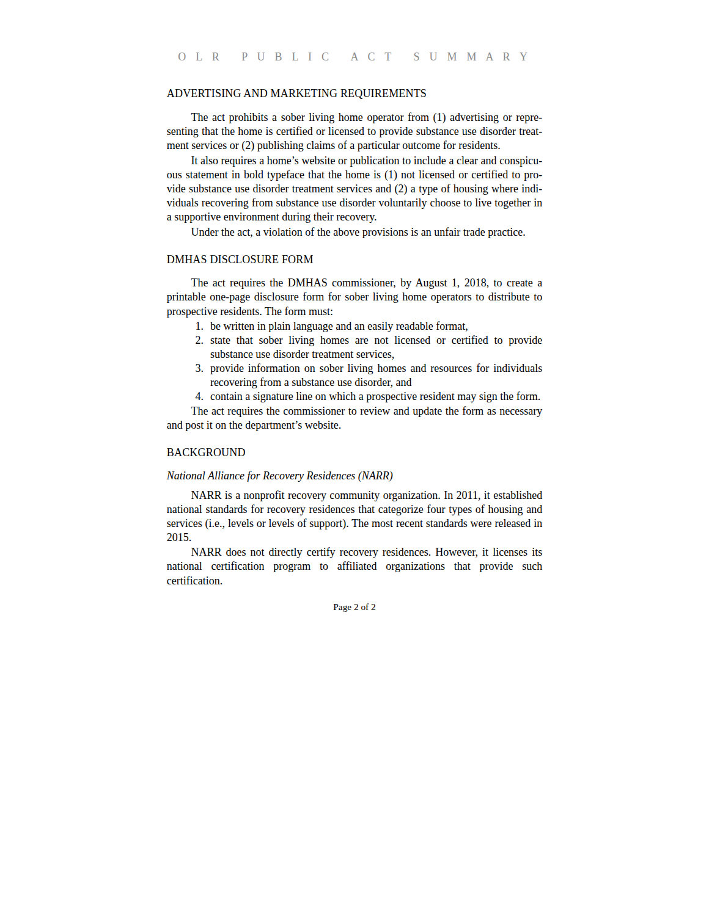O L R P U B L I C A C T S U M M A R Y
ADVERTISING AND MARKETING REQUIREMENTS
The act prohibits a sober living home operator from (1) advertising or representing that the home is certified or licensed to provide substance use disorder treatment services or (2) publishing claims of a particular outcome for residents.
It also requires a home’s website or publication to include a clear and conspicuous statement in bold typeface that the home is (1) not licensed or certified to provide substance use disorder treatment services and (2) a type of housing where individuals recovering from substance use disorder voluntarily choose to live together in a supportive environment during their recovery.
Under the act, a violation of the above provisions is an unfair trade practice.
DMHAS DISCLOSURE FORM
The act requires the DMHAS commissioner, by August 1, 2018, to create a printable one-page disclosure form for sober living home operators to distribute to prospective residents. The form must:
be written in plain language and an easily readable format,
state that sober living homes are not licensed or certified to provide substance use disorder treatment services,
provide information on sober living homes and resources for individuals recovering from a substance use disorder, and
contain a signature line on which a prospective resident may sign the form.
The act requires the commissioner to review and update the form as necessary and post it on the department’s website.
BACKGROUND
National Alliance for Recovery Residences (NARR)
NARR is a nonprofit recovery community organization. In 2011, it established national standards for recovery residences that categorize four types of housing and services (i.e., levels or levels of support). The most recent standards were released in 2015.
NARR does not directly certify recovery residences. However, it licenses its national certification program to affiliated organizations that provide such certification.
Page 2 of 2